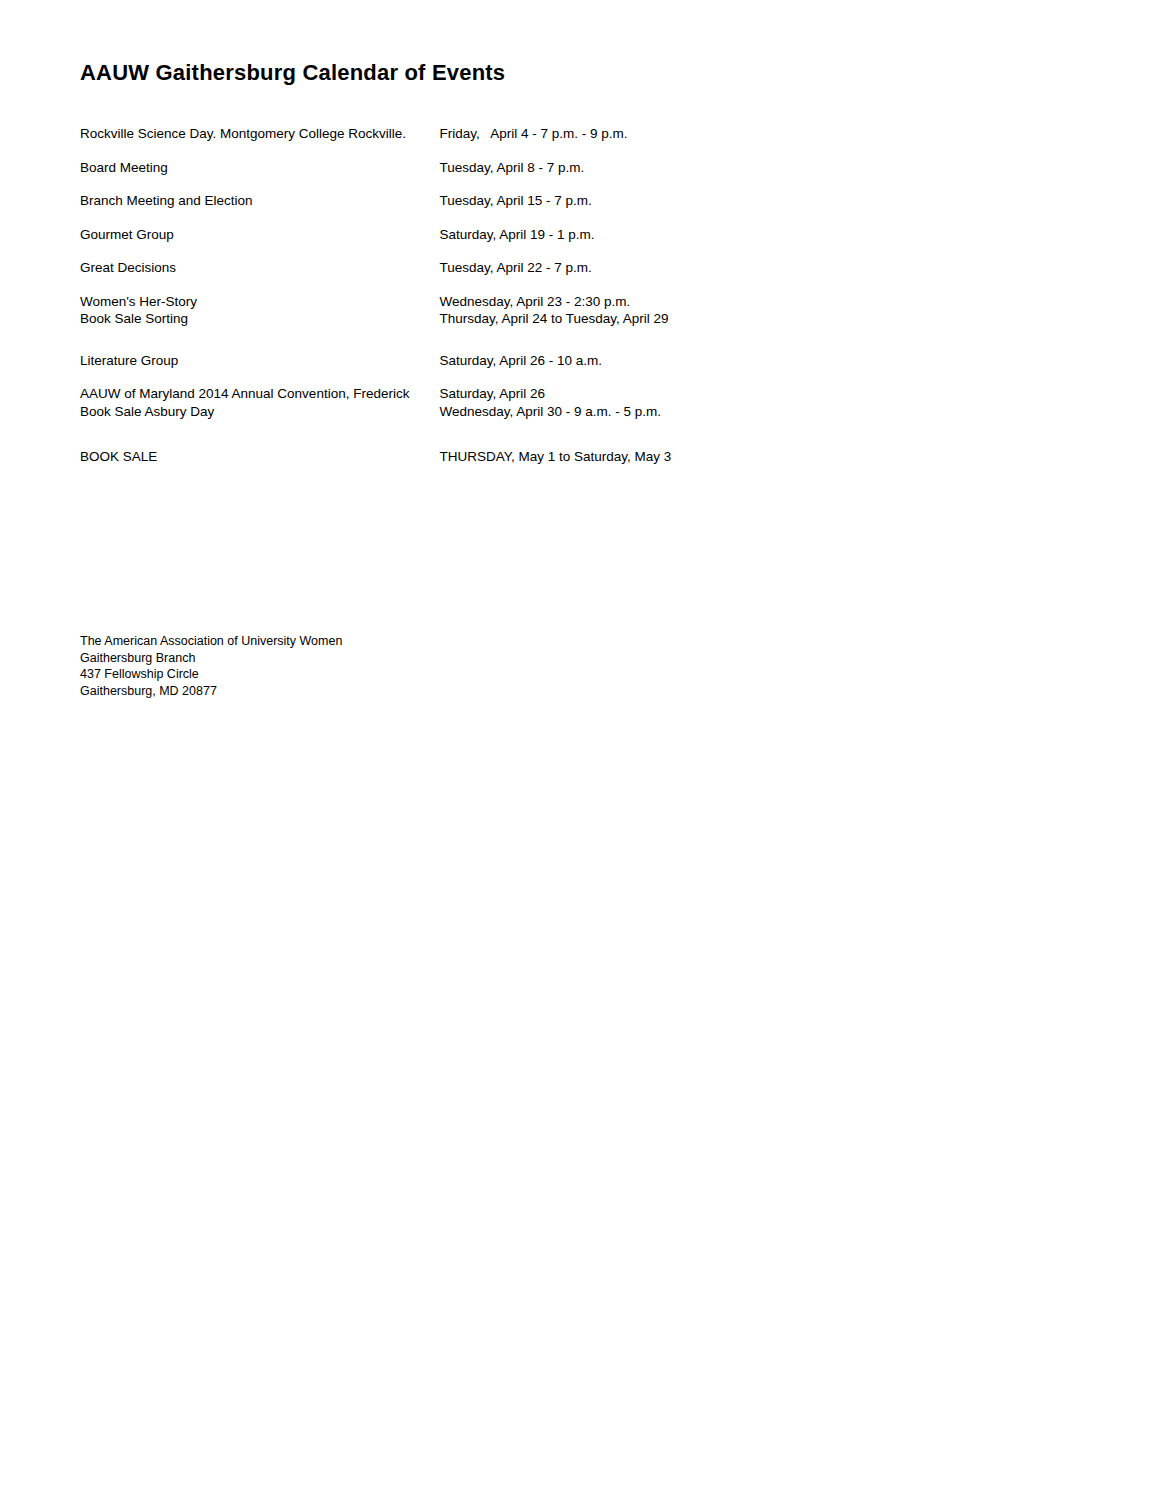AAUW Gaithersburg Calendar of Events
| Rockville Science Day. Montgomery College Rockville. | Friday, April 4 - 7 p.m. - 9 p.m. |
| Board Meeting | Tuesday, April 8 - 7 p.m. |
| Branch Meeting and Election | Tuesday, April 15 - 7 p.m. |
| Gourmet Group | Saturday, April 19 - 1 p.m. |
| Great Decisions | Tuesday, April 22 - 7 p.m. |
| Women's Her-Story | Wednesday, April 23 - 2:30 p.m. |
| Book Sale Sorting | Thursday, April 24 to Tuesday, April 29 |
| Literature Group | Saturday, April 26 - 10 a.m. |
| AAUW of Maryland 2014 Annual Convention, Frederick | Saturday, April 26 |
| Book Sale Asbury Day | Wednesday, April 30 - 9 a.m. - 5 p.m. |
| BOOK SALE | THURSDAY, May 1 to Saturday, May 3 |
The American Association of University Women
Gaithersburg Branch
437 Fellowship Circle
Gaithersburg, MD 20877